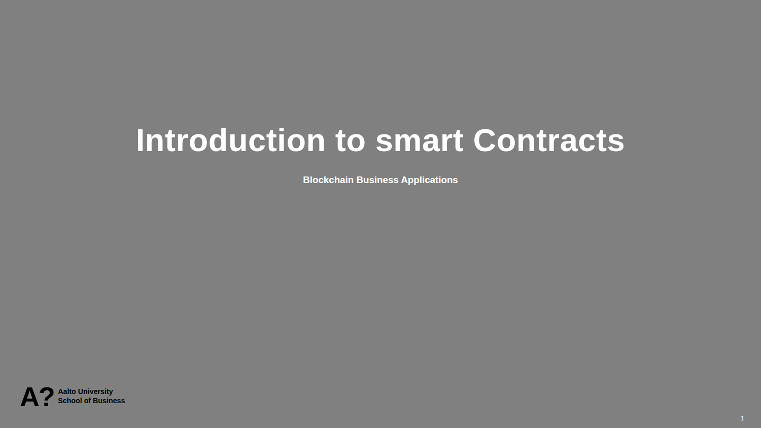Introduction to smart Contracts
Blockchain Business Applications
A? Aalto University
School of Business
1